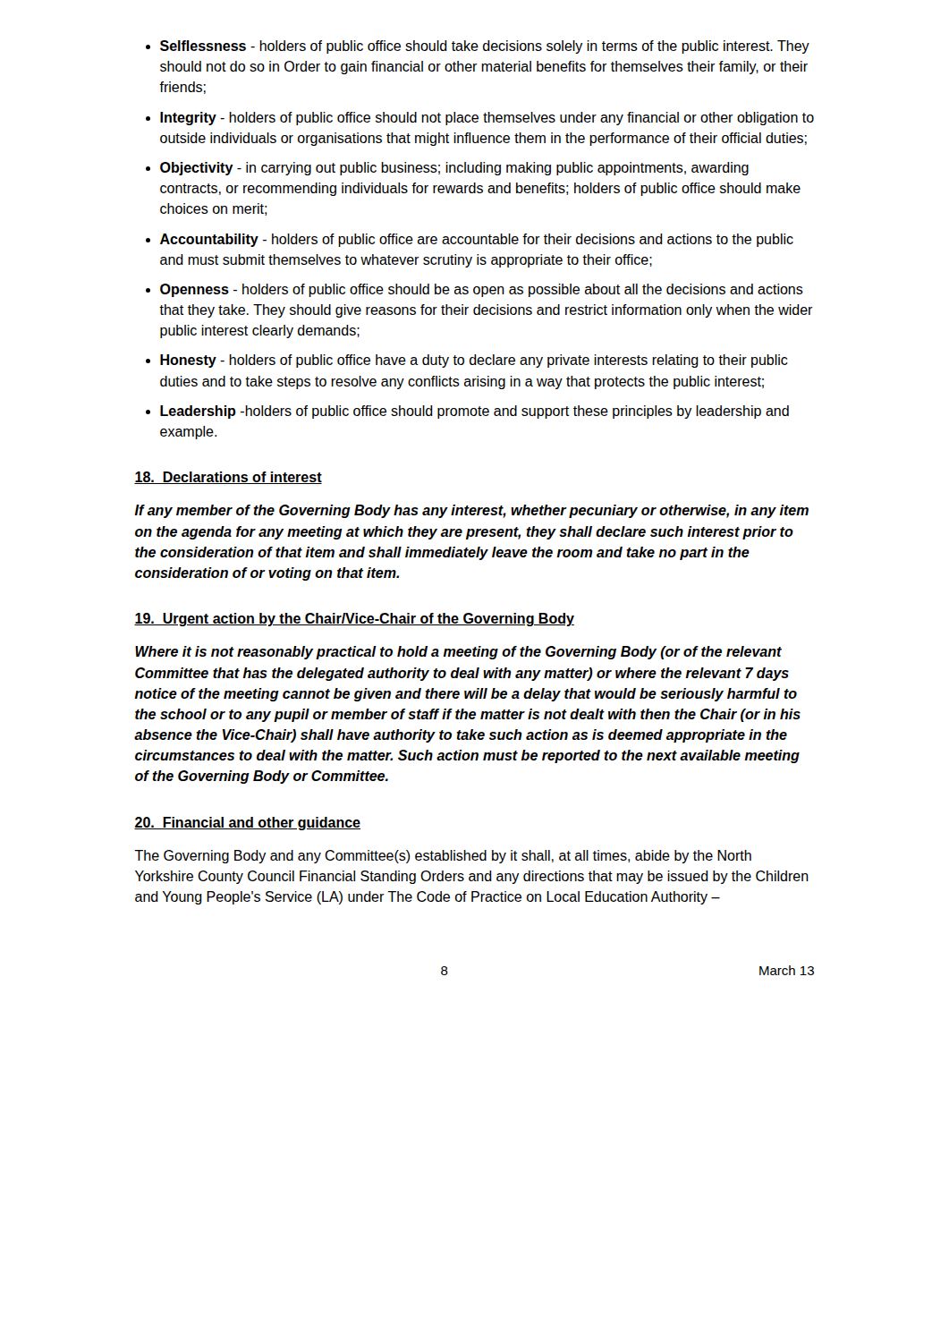Selflessness - holders of public office should take decisions solely in terms of the public interest. They should not do so in Order to gain financial or other material benefits for themselves their family, or their friends;
Integrity - holders of public office should not place themselves under any financial or other obligation to outside individuals or organisations that might influence them in the performance of their official duties;
Objectivity - in carrying out public business; including making public appointments, awarding contracts, or recommending individuals for rewards and benefits; holders of public office should make choices on merit;
Accountability - holders of public office are accountable for their decisions and actions to the public and must submit themselves to whatever scrutiny is appropriate to their office;
Openness - holders of public office should be as open as possible about all the decisions and actions that they take. They should give reasons for their decisions and restrict information only when the wider public interest clearly demands;
Honesty - holders of public office have a duty to declare any private interests relating to their public duties and to take steps to resolve any conflicts arising in a way that protects the public interest;
Leadership -holders of public office should promote and support these principles by leadership and example.
18. Declarations of interest
If any member of the Governing Body has any interest, whether pecuniary or otherwise, in any item on the agenda for any meeting at which they are present, they shall declare such interest prior to the consideration of that item and shall immediately leave the room and take no part in the consideration of or voting on that item.
19. Urgent action by the Chair/Vice-Chair of the Governing Body
Where it is not reasonably practical to hold a meeting of the Governing Body (or of the relevant Committee that has the delegated authority to deal with any matter) or where the relevant 7 days notice of the meeting cannot be given and there will be a delay that would be seriously harmful to the school or to any pupil or member of staff if the matter is not dealt with then the Chair (or in his absence the Vice-Chair) shall have authority to take such action as is deemed appropriate in the circumstances to deal with the matter. Such action must be reported to the next available meeting of the Governing Body or Committee.
20. Financial and other guidance
The Governing Body and any Committee(s) established by it shall, at all times, abide by the North Yorkshire County Council Financial Standing Orders and any directions that may be issued by the Children and Young People's Service (LA) under The Code of Practice on Local Education Authority –
8 March 13